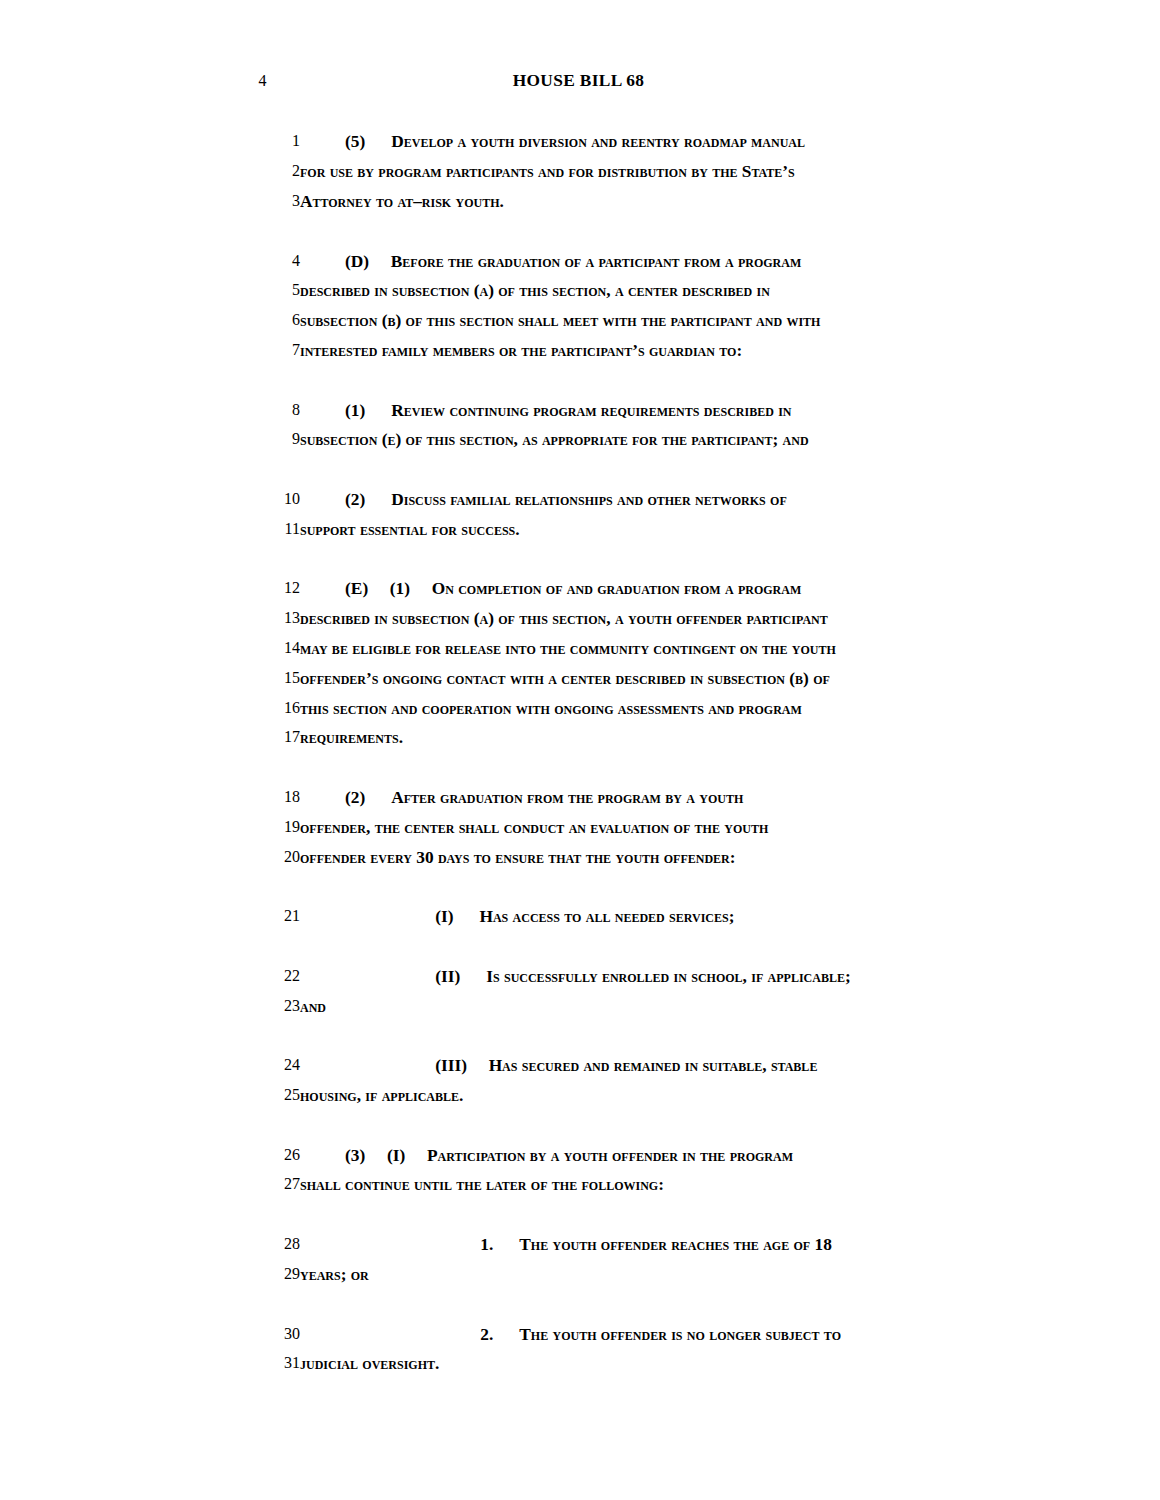4
HOUSE BILL 68
| 1 | (5) Develop a youth diversion and reentry roadmap manual |
| 2 | for use by program participants and for distribution by the State’s |
| 3 | Attorney to at–risk youth. |
| 4 | (D) Before the graduation of a participant from a program |
| 5 | described in subsection (a) of this section, a center described in |
| 6 | subsection (b) of this section shall meet with the participant and with |
| 7 | interested family members or the participant’s guardian to: |
| 8 | (1) Review continuing program requirements described in |
| 9 | subsection (e) of this section, as appropriate for the participant; and |
| 10 | (2) Discuss familial relationships and other networks of |
| 11 | support essential for success. |
| 12 | (E) (1) On completion of and graduation from a program |
| 13 | described in subsection (a) of this section, a youth offender participant |
| 14 | may be eligible for release into the community contingent on the youth |
| 15 | offender’s ongoing contact with a center described in subsection (b) of |
| 16 | this section and cooperation with ongoing assessments and program |
| 17 | requirements. |
| 18 | (2) After graduation from the program by a youth |
| 19 | offender, the center shall conduct an evaluation of the youth |
| 20 | offender every 30 days to ensure that the youth offender: |
| 21 | (I) Has access to all needed services; |
| 22 | (II) Is successfully enrolled in school, if applicable; |
| 23 | and |
| 24 | (III) Has secured and remained in suitable, stable |
| 25 | housing, if applicable. |
| 26 | (3) (I) Participation by a youth offender in the program |
| 27 | shall continue until the later of the following: |
| 28 | 1. The youth offender reaches the age of 18 |
| 29 | years; or |
| 30 | 2. The youth offender is no longer subject to |
| 31 | judicial oversight. |